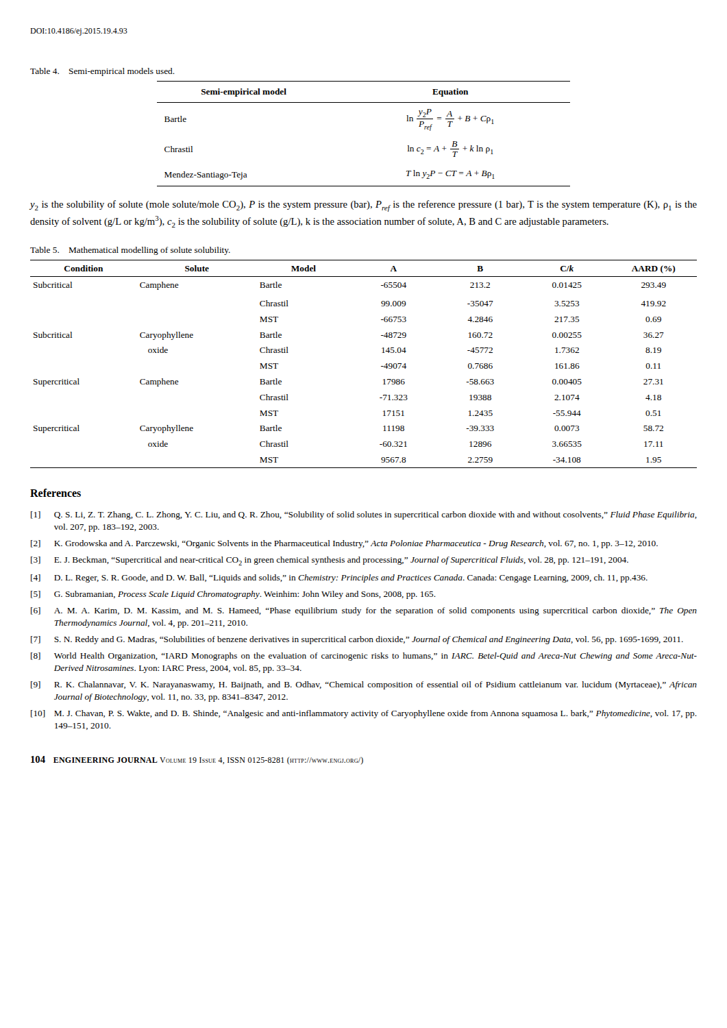DOI:10.4186/ej.2015.19.4.93
Table 4. Semi-empirical models used.
| Semi-empirical model | Equation |
| --- | --- |
| Bartle | ln y 2 P P ref = A T + B + C ρ 1 |
| Chrastil | ln c 2 = A + B T + k ln ρ 1 |
| Mendez-Santiago-Teja | T ln y 2 P − CT = A + B ρ 1 |
y2 is the solubility of solute (mole solute/mole CO2), P is the system pressure (bar), Pref is the reference pressure (1 bar), T is the system temperature (K), ρ1 is the density of solvent (g/L or kg/m3), c2 is the solubility of solute (g/L), k is the association number of solute, A, B and C are adjustable parameters.
Table 5. Mathematical modelling of solute solubility.
| Condition | Solute | Model | A | B | C/ k | AARD (%) |
| --- | --- | --- | --- | --- | --- | --- |
| Subcritical | Camphene | Bartle | -65504 | 213.2 | 0.01425 | 293.49 |
| | | Chrastil | 99.009 | -35047 | 3.5253 | 419.92 |
| | | MST | -66753 | 4.2846 | 217.35 | 0.69 |
| Subcritical | Caryophyllene | Bartle | -48729 | 160.72 | 0.00255 | 36.27 |
| | oxide | Chrastil | 145.04 | -45772 | 1.7362 | 8.19 |
| | | MST | -49074 | 0.7686 | 161.86 | 0.11 |
| Supercritical | Camphene | Bartle | 17986 | -58.663 | 0.00405 | 27.31 |
| | | Chrastil | -71.323 | 19388 | 2.1074 | 4.18 |
| | | MST | 17151 | 1.2435 | -55.944 | 0.51 |
| Supercritical | Caryophyllene | Bartle | 11198 | -39.333 | 0.0073 | 58.72 |
| | oxide | Chrastil | -60.321 | 12896 | 3.66535 | 17.11 |
| | | MST | 9567.8 | 2.2759 | -34.108 | 1.95 |
References
[1] Q. S. Li, Z. T. Zhang, C. L. Zhong, Y. C. Liu, and Q. R. Zhou, “Solubility of solid solutes in supercritical carbon dioxide with and without cosolvents,” Fluid Phase Equilibria, vol. 207, pp. 183–192, 2003.
[2] K. Grodowska and A. Parczewski, “Organic Solvents in the Pharmaceutical Industry,” Acta Poloniae Pharmaceutica - Drug Research, vol. 67, no. 1, pp. 3–12, 2010.
[3] E. J. Beckman, “Supercritical and near-critical CO2 in green chemical synthesis and processing,” Journal of Supercritical Fluids, vol. 28, pp. 121–191, 2004.
[4] D. L. Reger, S. R. Goode, and D. W. Ball, “Liquids and solids,” in Chemistry: Principles and Practices Canada. Canada: Cengage Learning, 2009, ch. 11, pp.436.
[5] G. Subramanian, Process Scale Liquid Chromatography. Weinhim: John Wiley and Sons, 2008, pp. 165.
[6] A. M. A. Karim, D. M. Kassim, and M. S. Hameed, “Phase equilibrium study for the separation of solid components using supercritical carbon dioxide,” The Open Thermodynamics Journal, vol. 4, pp. 201–211, 2010.
[7] S. N. Reddy and G. Madras, “Solubilities of benzene derivatives in supercritical carbon dioxide,” Journal of Chemical and Engineering Data, vol. 56, pp. 1695-1699, 2011.
[8] World Health Organization, “IARD Monographs on the evaluation of carcinogenic risks to humans,” in IARC. Betel-Quid and Areca-Nut Chewing and Some Areca-Nut-Derived Nitrosamines. Lyon: IARC Press, 2004, vol. 85, pp. 33–34.
[9] R. K. Chalannavar, V. K. Narayanaswamy, H. Baijnath, and B. Odhav, “Chemical composition of essential oil of Psidium cattleianum var. lucidum (Myrtaceae),” African Journal of Biotechnology, vol. 11, no. 33, pp. 8341–8347, 2012.
[10] M. J. Chavan, P. S. Wakte, and D. B. Shinde, “Analgesic and anti-inflammatory activity of Caryophyllene oxide from Annona squamosa L. bark,” Phytomedicine, vol. 17, pp. 149–151, 2010.
104 ENGINEERING JOURNAL Volume 19 Issue 4, ISSN 0125-8281 (http://www.engj.org/)